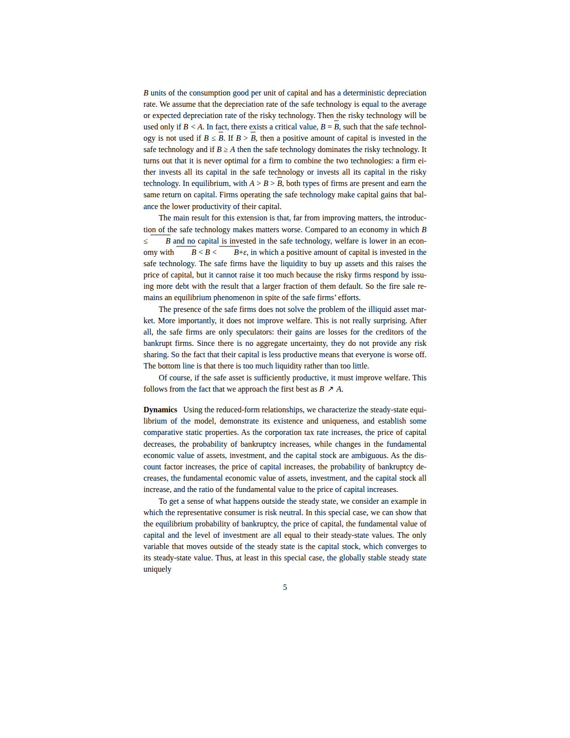B units of the consumption good per unit of capital and has a deterministic depreciation rate. We assume that the depreciation rate of the safe technology is equal to the average or expected depreciation rate of the risky technology. Then the risky technology will be used only if B < A. In fact, there exists a critical value, B = B, such that the safe technology is not used if B ≤ B. If B > B, then a positive amount of capital is invested in the safe technology and if B ≥ A then the safe technology dominates the risky technology. It turns out that it is never optimal for a firm to combine the two technologies: a firm either invests all its capital in the safe technology or invests all its capital in the risky technology. In equilibrium, with A > B > B, both types of firms are present and earn the same return on capital. Firms operating the safe technology make capital gains that balance the lower productivity of their capital.
The main result for this extension is that, far from improving matters, the introduction of the safe technology makes matters worse. Compared to an economy in which B ≤ B and no capital is invested in the safe technology, welfare is lower in an economy with B < B < B+ε, in which a positive amount of capital is invested in the safe technology. The safe firms have the liquidity to buy up assets and this raises the price of capital, but it cannot raise it too much because the risky firms respond by issuing more debt with the result that a larger fraction of them default. So the fire sale remains an equilibrium phenomenon in spite of the safe firms’ efforts.
The presence of the safe firms does not solve the problem of the illiquid asset market. More importantly, it does not improve welfare. This is not really surprising. After all, the safe firms are only speculators: their gains are losses for the creditors of the bankrupt firms. Since there is no aggregate uncertainty, they do not provide any risk sharing. So the fact that their capital is less productive means that everyone is worse off. The bottom line is that there is too much liquidity rather than too little.
Of course, if the safe asset is sufficiently productive, it must improve welfare. This follows from the fact that we approach the first best as B ↗ A.
Dynamics Using the reduced-form relationships, we characterize the steady-state equilibrium of the model, demonstrate its existence and uniqueness, and establish some comparative static properties. As the corporation tax rate increases, the price of capital decreases, the probability of bankruptcy increases, while changes in the fundamental economic value of assets, investment, and the capital stock are ambiguous. As the discount factor increases, the price of capital increases, the probability of bankruptcy decreases, the fundamental economic value of assets, investment, and the capital stock all increase, and the ratio of the fundamental value to the price of capital increases.
To get a sense of what happens outside the steady state, we consider an example in which the representative consumer is risk neutral. In this special case, we can show that the equilibrium probability of bankruptcy, the price of capital, the fundamental value of capital and the level of investment are all equal to their steady-state values. The only variable that moves outside of the steady state is the capital stock, which converges to its steady-state value. Thus, at least in this special case, the globally stable steady state uniquely
5